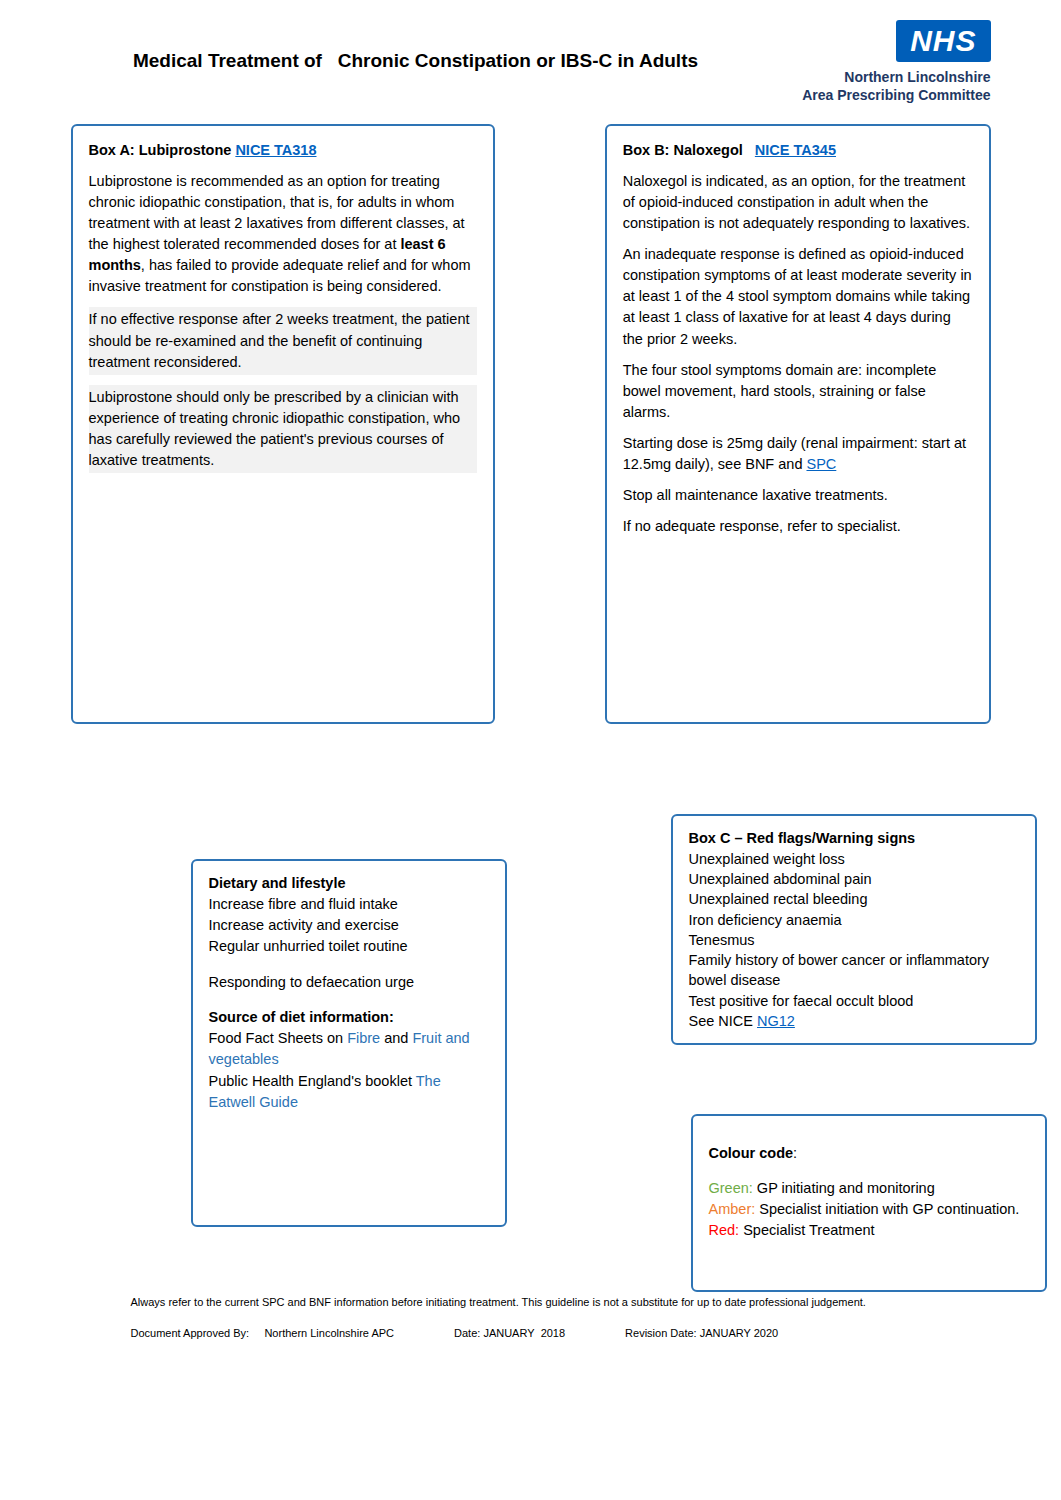Medical Treatment of Chronic Constipation or IBS-C in Adults
NHS
Northern Lincolnshire
Area Prescribing Committee
Box A: Lubiprostone NICE TA318
Lubiprostone is recommended as an option for treating chronic idiopathic constipation, that is, for adults in whom treatment with at least 2 laxatives from different classes, at the highest tolerated recommended doses for at least 6 months, has failed to provide adequate relief and for whom invasive treatment for constipation is being considered.
If no effective response after 2 weeks treatment, the patient should be re-examined and the benefit of continuing treatment reconsidered.
Lubiprostone should only be prescribed by a clinician with experience of treating chronic idiopathic constipation, who has carefully reviewed the patient's previous courses of laxative treatments.
Box B: Naloxegol NICE TA345
Naloxegol is indicated, as an option, for the treatment of opioid-induced constipation in adult when the constipation is not adequately responding to laxatives.
An inadequate response is defined as opioid-induced constipation symptoms of at least moderate severity in at least 1 of the 4 stool symptom domains while taking at least 1 class of laxative for at least 4 days during the prior 2 weeks.
The four stool symptoms domain are: incomplete bowel movement, hard stools, straining or false alarms.
Starting dose is 25mg daily (renal impairment: start at 12.5mg daily), see BNF and SPC
Stop all maintenance laxative treatments.
If no adequate response, refer to specialist.
Box C – Red flags/Warning signs
Unexplained weight loss
Unexplained abdominal pain
Unexplained rectal bleeding
Iron deficiency anaemia
Tenesmus
Family history of bower cancer or inflammatory bowel disease
Test positive for faecal occult blood
See NICE NG12
Dietary and lifestyle
Increase fibre and fluid intake
Increase activity and exercise
Regular unhurried toilet routine
Responding to defaecation urge
Source of diet information:
Food Fact Sheets on Fibre and Fruit and vegetables
Public Health England's booklet The Eatwell Guide
Colour code:
Green: GP initiating and monitoring
Amber: Specialist initiation with GP continuation.
Red: Specialist Treatment
Always refer to the current SPC and BNF information before initiating treatment. This guideline is not a substitute for up to date professional judgement.
Document Approved By: Northern Lincolnshire APC Date: JANUARY 2018 Revision Date: JANUARY 2020